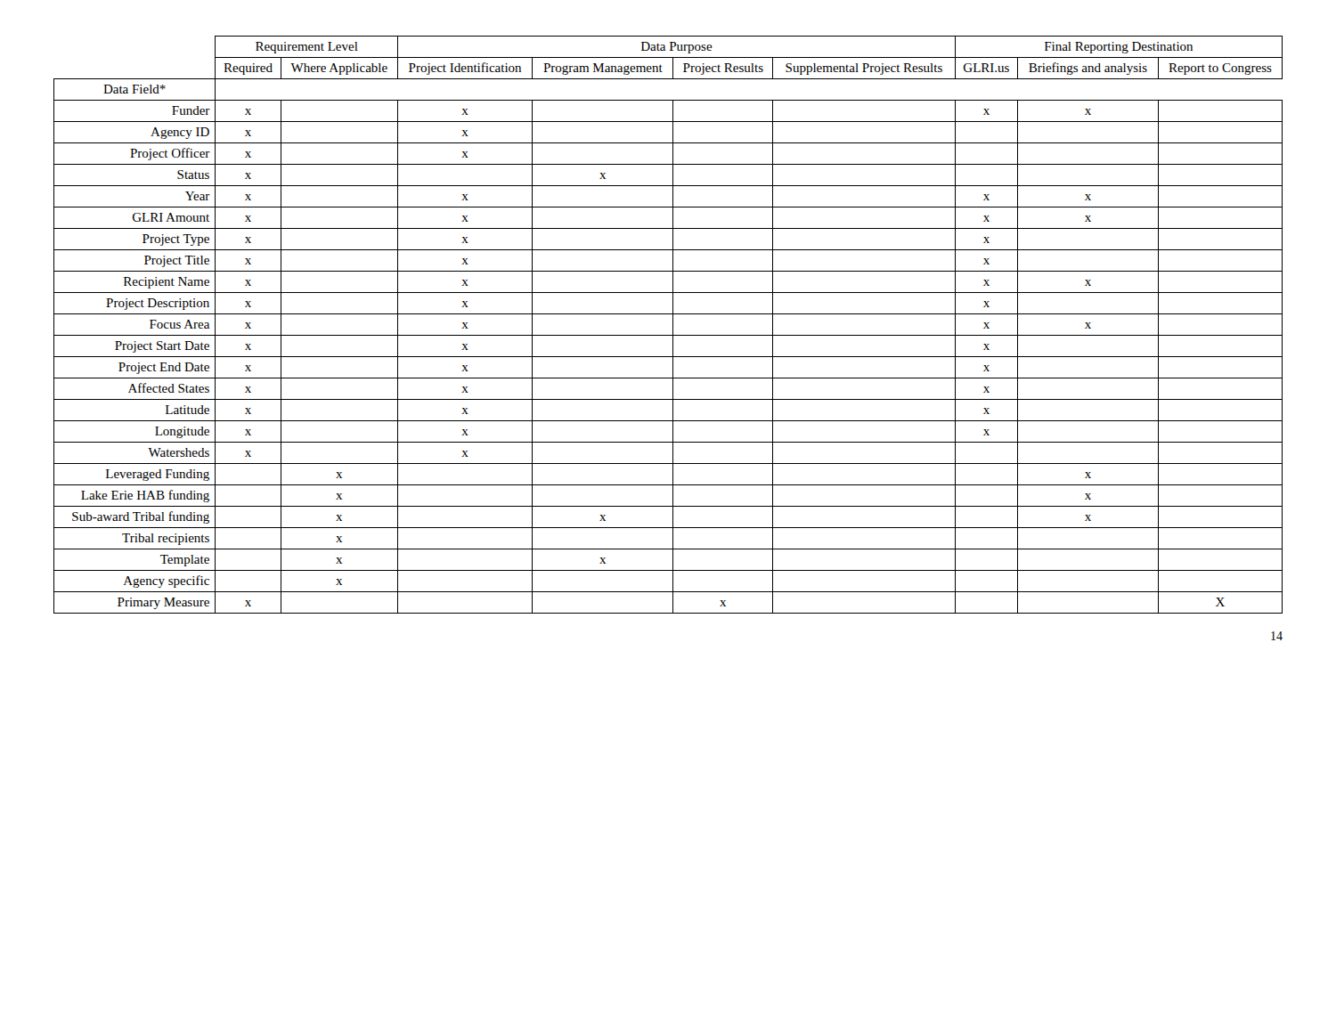| | Requirement Level | Data Purpose | Final Reporting Destination |
| --- | --- | --- | --- |
| Required | Where Applicable | Project Identification | Program Management | Project Results | Supplemental Project Results | GLRI.us | Briefings and analysis | Report to Congress |
| Data Field* | |
| Funder | x | | x | | | | x | x | |
| Agency ID | x | | x | | | | | | |
| Project Officer | x | | x | | | | | | |
| Status | x | | | x | | | | | |
| Year | x | | x | | | | x | x | |
| GLRI Amount | x | | x | | | | x | x | |
| Project Type | x | | x | | | | x | | |
| Project Title | x | | x | | | | x | | |
| Recipient Name | x | | x | | | | x | x | |
| Project Description | x | | x | | | | x | | |
| Focus Area | x | | x | | | | x | x | |
| Project Start Date | x | | x | | | | x | | |
| Project End Date | x | | x | | | | x | | |
| Affected States | x | | x | | | | x | | |
| Latitude | x | | x | | | | x | | |
| Longitude | x | | x | | | | x | | |
| Watersheds | x | | x | | | | | | |
| Leveraged Funding | | x | | | | | | x | |
| Lake Erie HAB funding | | x | | | | | | x | |
| Sub-award Tribal funding | | x | | x | | | | x | |
| Tribal recipients | | x | | | | | | | |
| Template | | x | | x | | | | | |
| Agency specific | | x | | | | | | | |
| Primary Measure | x | | | | x | | | | X |
14